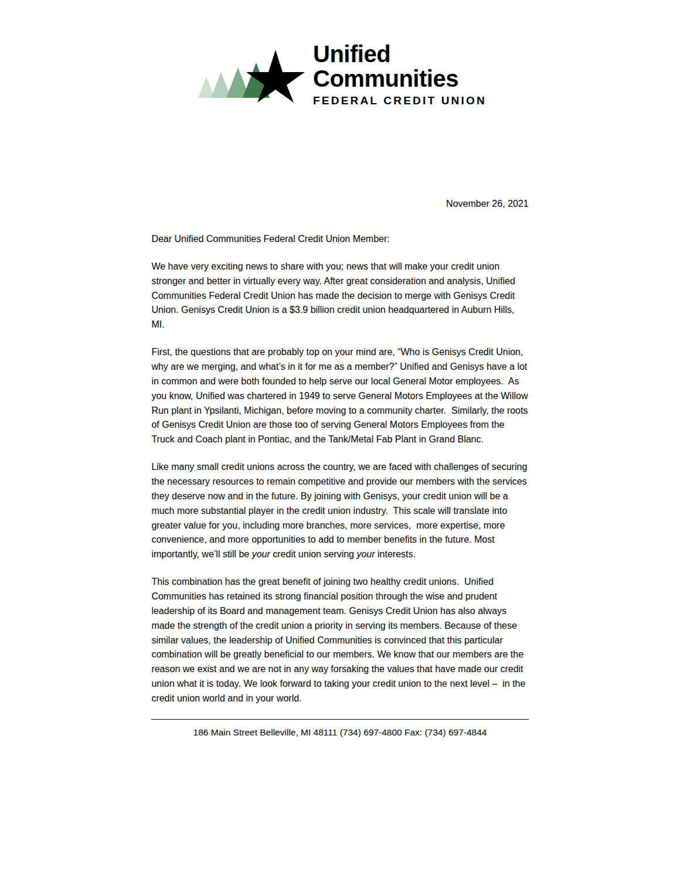Unified Communities FEDERAL CREDIT UNION
November 26, 2021
Dear Unified Communities Federal Credit Union Member:
We have very exciting news to share with you; news that will make your credit union stronger and better in virtually every way. After great consideration and analysis, Unified Communities Federal Credit Union has made the decision to merge with Genisys Credit Union. Genisys Credit Union is a $3.9 billion credit union headquartered in Auburn Hills, MI.
First, the questions that are probably top on your mind are, “Who is Genisys Credit Union, why are we merging, and what’s in it for me as a member?” Unified and Genisys have a lot in common and were both founded to help serve our local General Motor employees. As you know, Unified was chartered in 1949 to serve General Motors Employees at the Willow Run plant in Ypsilanti, Michigan, before moving to a community charter. Similarly, the roots of Genisys Credit Union are those too of serving General Motors Employees from the Truck and Coach plant in Pontiac, and the Tank/Metal Fab Plant in Grand Blanc.
Like many small credit unions across the country, we are faced with challenges of securing the necessary resources to remain competitive and provide our members with the services they deserve now and in the future. By joining with Genisys, your credit union will be a much more substantial player in the credit union industry. This scale will translate into greater value for you, including more branches, more services, more expertise, more convenience, and more opportunities to add to member benefits in the future. Most importantly, we’ll still be your credit union serving your interests.
This combination has the great benefit of joining two healthy credit unions. Unified Communities has retained its strong financial position through the wise and prudent leadership of its Board and management team. Genisys Credit Union has also always made the strength of the credit union a priority in serving its members. Because of these similar values, the leadership of Unified Communities is convinced that this particular combination will be greatly beneficial to our members. We know that our members are the reason we exist and we are not in any way forsaking the values that have made our credit union what it is today. We look forward to taking your credit union to the next level – in the credit union world and in your world.
186 Main Street Belleville, MI 48111 (734) 697-4800 Fax: (734) 697-4844